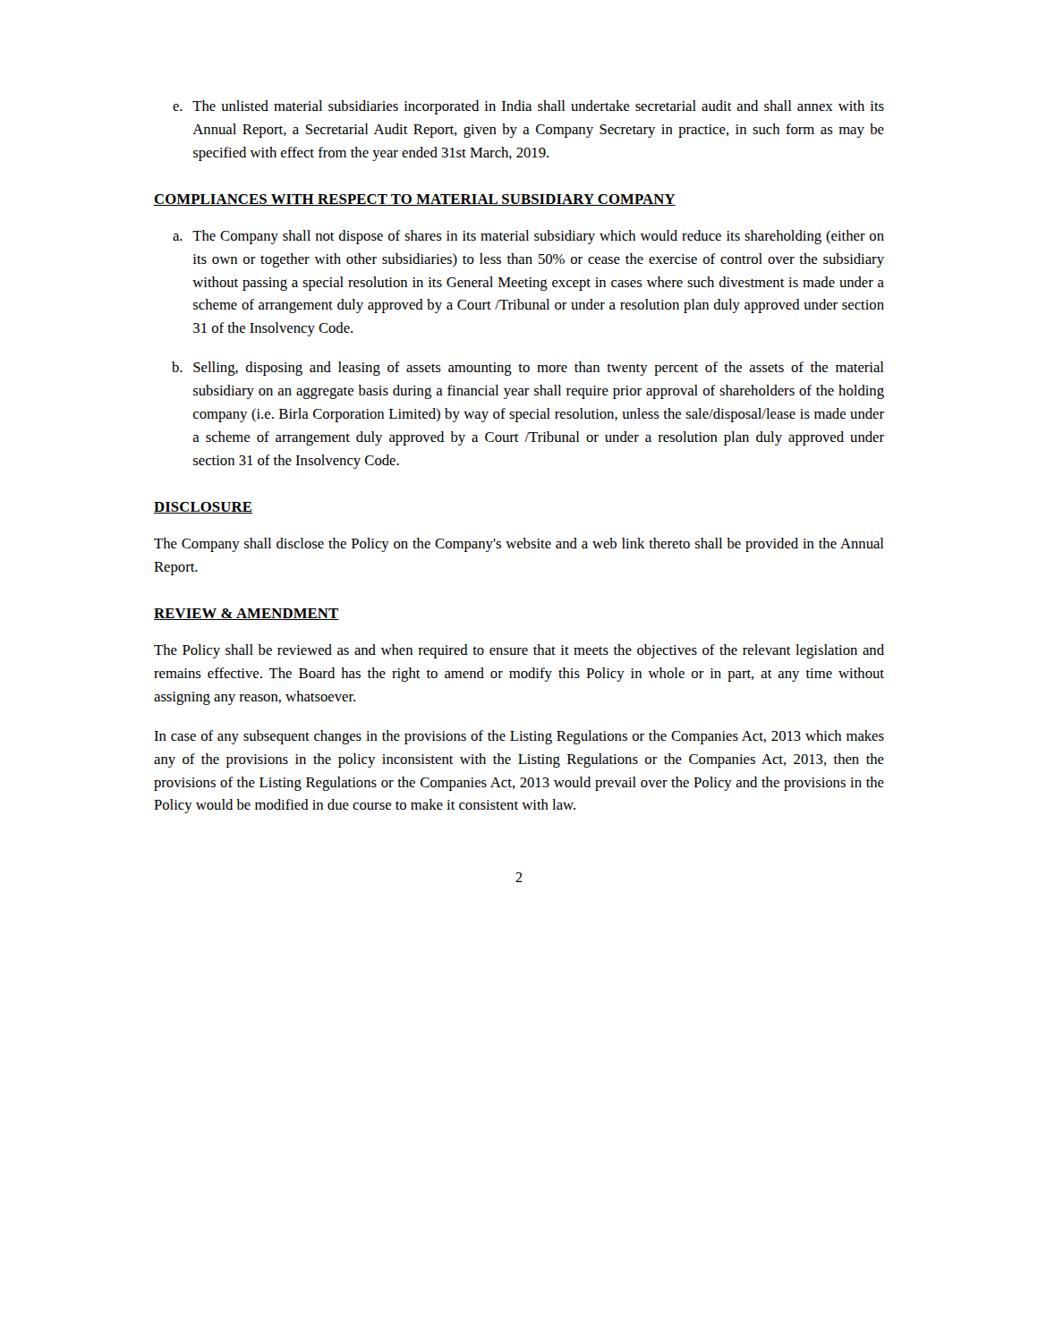The unlisted material subsidiaries incorporated in India shall undertake secretarial audit and shall annex with its Annual Report, a Secretarial Audit Report, given by a Company Secretary in practice, in such form as may be specified with effect from the year ended 31st March, 2019.
COMPLIANCES WITH RESPECT TO MATERIAL SUBSIDIARY COMPANY
The Company shall not dispose of shares in its material subsidiary which would reduce its shareholding (either on its own or together with other subsidiaries) to less than 50% or cease the exercise of control over the subsidiary without passing a special resolution in its General Meeting except in cases where such divestment is made under a scheme of arrangement duly approved by a Court /Tribunal or under a resolution plan duly approved under section 31 of the Insolvency Code.
Selling, disposing and leasing of assets amounting to more than twenty percent of the assets of the material subsidiary on an aggregate basis during a financial year shall require prior approval of shareholders of the holding company (i.e. Birla Corporation Limited) by way of special resolution, unless the sale/disposal/lease is made under a scheme of arrangement duly approved by a Court /Tribunal or under a resolution plan duly approved under section 31 of the Insolvency Code.
DISCLOSURE
The Company shall disclose the Policy on the Company's website and a web link thereto shall be provided in the Annual Report.
REVIEW & AMENDMENT
The Policy shall be reviewed as and when required to ensure that it meets the objectives of the relevant legislation and remains effective. The Board has the right to amend or modify this Policy in whole or in part, at any time without assigning any reason, whatsoever.
In case of any subsequent changes in the provisions of the Listing Regulations or the Companies Act, 2013 which makes any of the provisions in the policy inconsistent with the Listing Regulations or the Companies Act, 2013, then the provisions of the Listing Regulations or the Companies Act, 2013 would prevail over the Policy and the provisions in the Policy would be modified in due course to make it consistent with law.
2